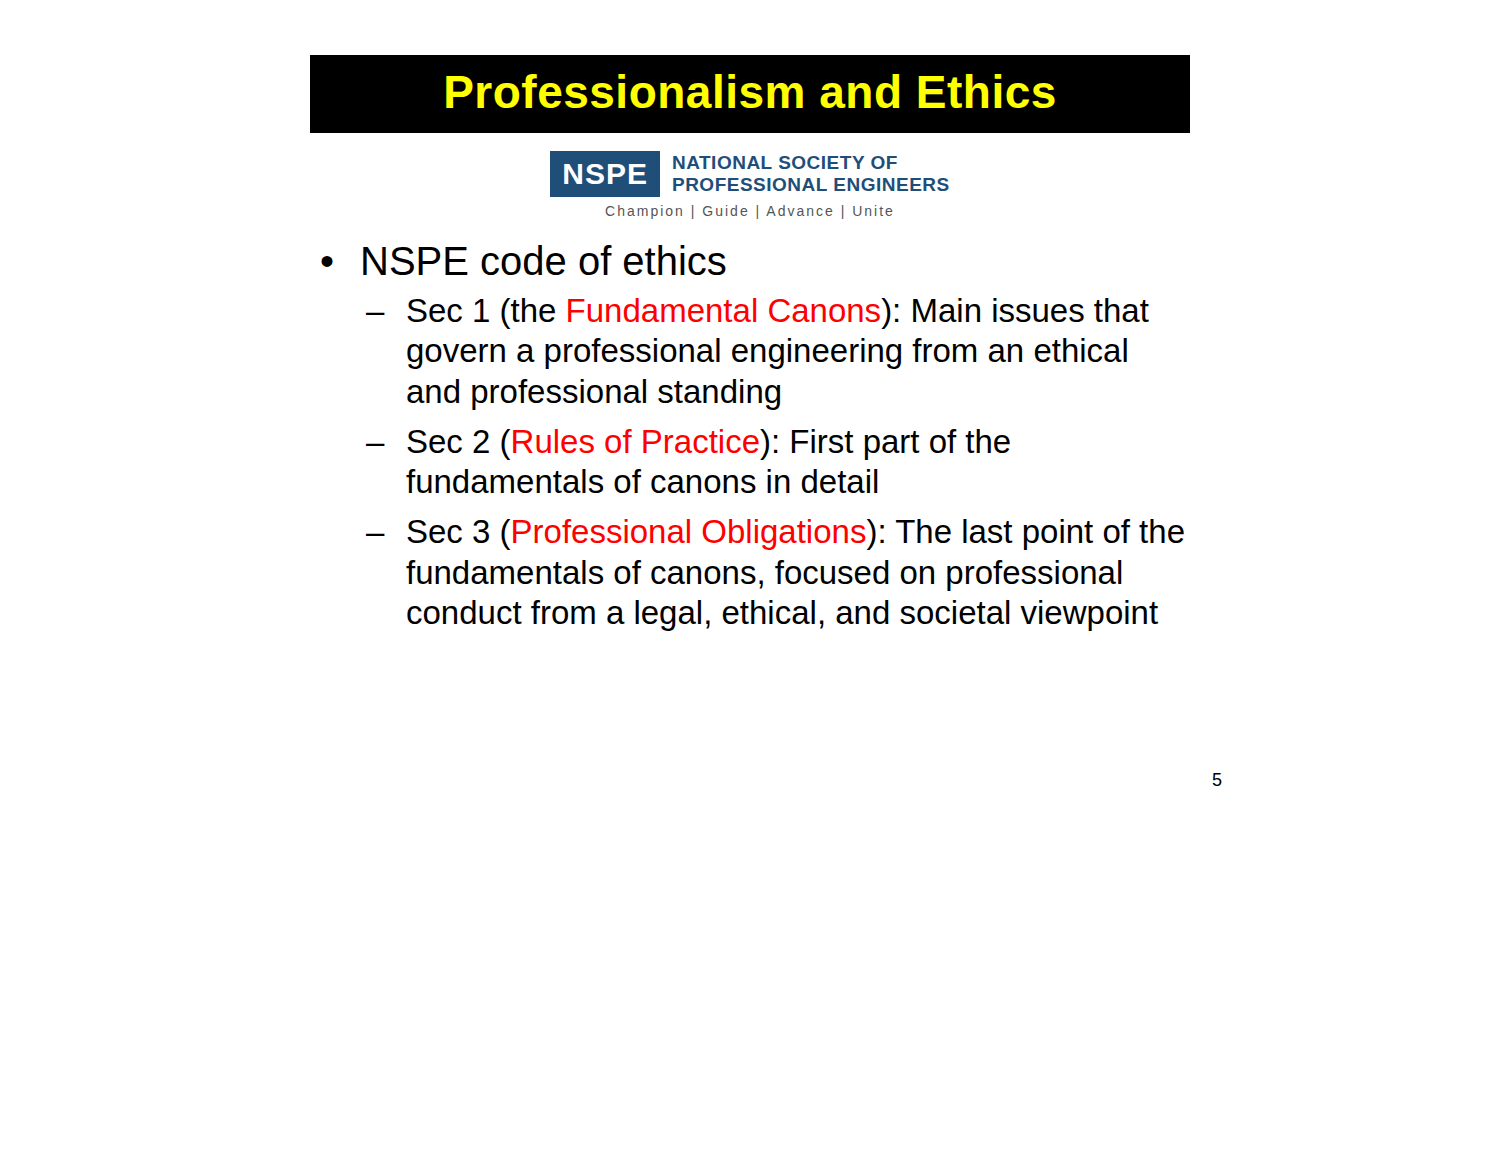Professionalism and Ethics
NSPE® NATIONAL SOCIETY OF
PROFESSIONAL ENGINEERS
Champion | Guide | Advance | Unite
NSPE code of ethics
Sec 1 (the Fundamental Canons): Main issues that govern a professional engineering from an ethical and professional standing
Sec 2 (Rules of Practice): First part of the fundamentals of canons in detail
Sec 3 (Professional Obligations): The last point of the fundamentals of canons, focused on professional conduct from a legal, ethical, and societal viewpoint
5